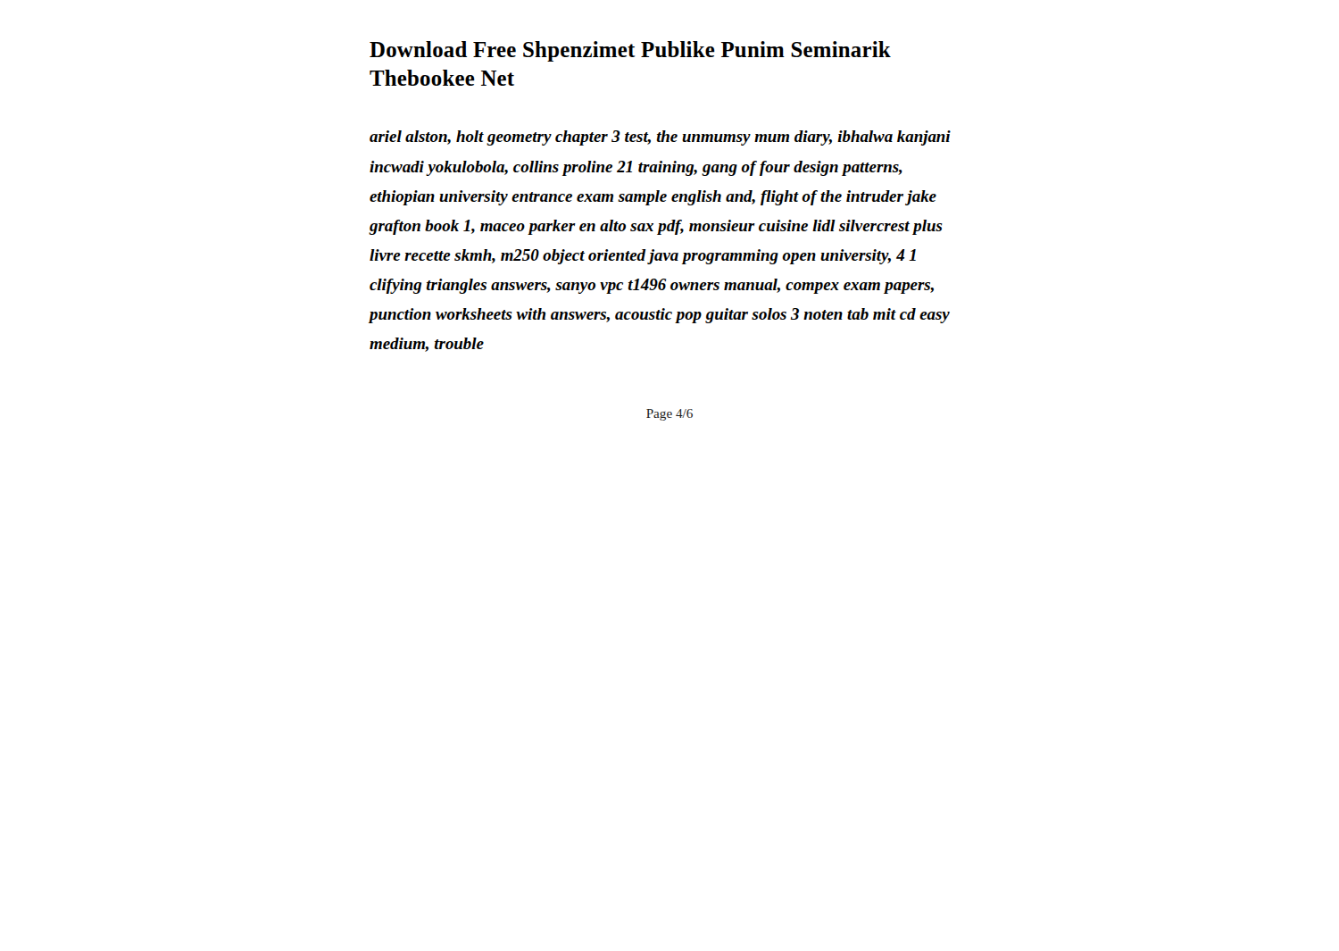Download Free Shpenzimet Publike Punim Seminarik Thebookee Net
ariel alston, holt geometry chapter 3 test, the unmumsy mum diary, ibhalwa kanjani incwadi yokulobola, collins proline 21 training, gang of four design patterns, ethiopian university entrance exam sample english and, flight of the intruder jake grafton book 1, maceo parker en alto sax pdf, monsieur cuisine lidl silvercrest plus livre recette skmh, m250 object oriented java programming open university, 4 1 clifying triangles answers, sanyo vpc t1496 owners manual, compex exam papers, punction worksheets with answers, acoustic pop guitar solos 3 noten tab mit cd easy medium, trouble
Page 4/6